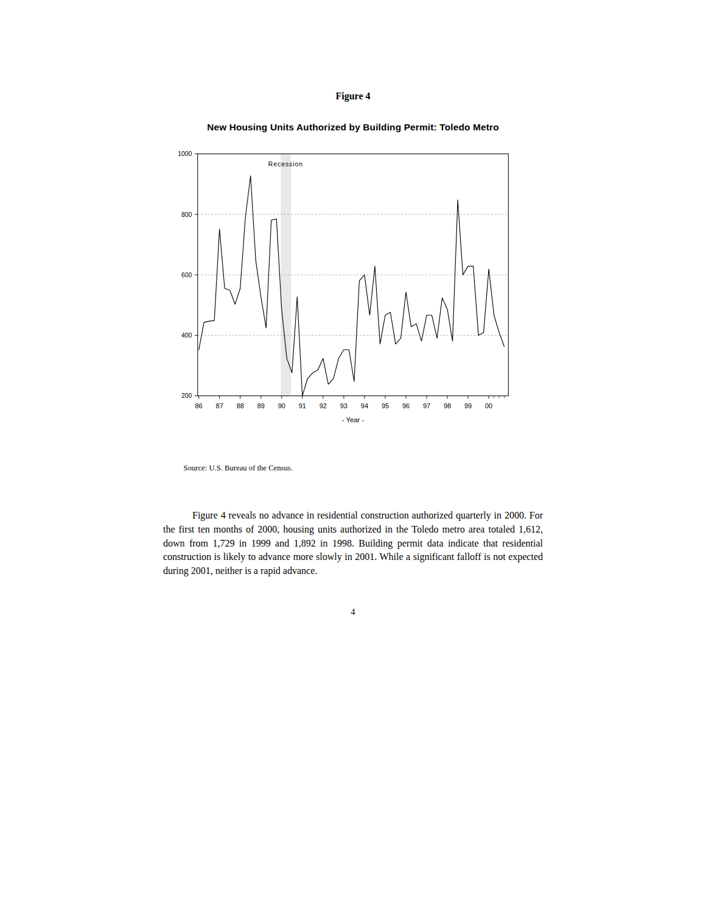Figure 4
New Housing Units Authorized by Building Permit: Toledo Metro
1000 800 600 400 200 Recession 86 87 88 89 90 91 92 93 94 95 96 97 98 99 00 - Year -
Source: U.S. Bureau of the Census.
Figure 4 reveals no advance in residential construction authorized quarterly in 2000. For the first ten months of 2000, housing units authorized in the Toledo metro area totaled 1,612, down from 1,729 in 1999 and 1,892 in 1998. Building permit data indicate that residential construction is likely to advance more slowly in 2001. While a significant falloff is not expected during 2001, neither is a rapid advance.
4